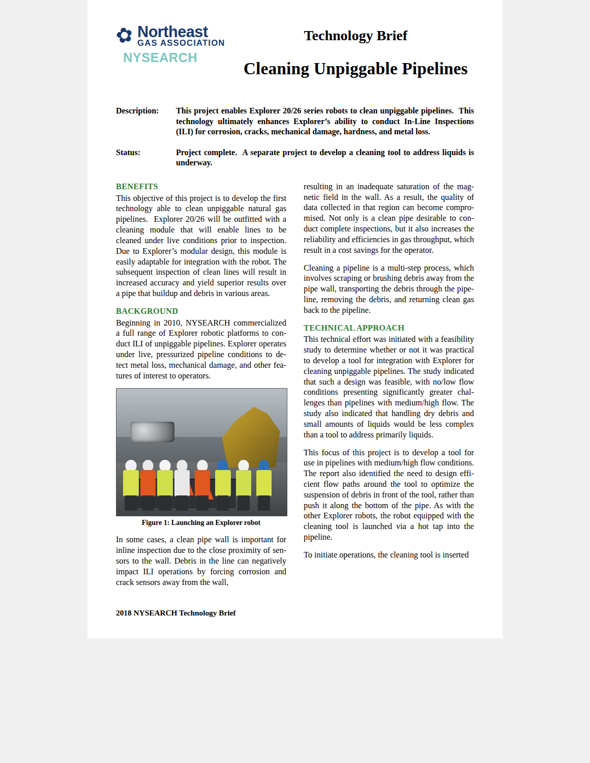✿ Northeast GAS ASSOCIATION
NYSEARCH
Technology Brief
Cleaning Unpiggable Pipelines
Description:
This project enables Explorer 20/26 series robots to clean unpiggable pipelines. This technology ultimately enhances Explorer’s ability to conduct In-Line Inspections (ILI) for corrosion, cracks, mechanical damage, hardness, and metal loss.
Status:
Project complete. A separate project to develop a cleaning tool to address liquids is underway.
BENEFITS
This objective of this project is to develop the first technology able to clean unpiggable natural gas pipelines. Explorer 20/26 will be outfitted with a cleaning module that will enable lines to be cleaned under live conditions prior to inspection. Due to Explorer’s modular design, this module is easily adaptable for integration with the robot. The subsequent inspection of clean lines will result in increased accuracy and yield superior results over a pipe that buildup and debris in various areas.
BACKGROUND
Beginning in 2010, NYSEARCH commercialized a full range of Explorer robotic platforms to conduct ILI of unpiggable pipelines. Explorer operates under live, pressurized pipeline conditions to detect metal loss, mechanical damage, and other features of interest to operators.
Figure 1: Launching an Explorer robot
In some cases, a clean pipe wall is important for inline inspection due to the close proximity of sensors to the wall. Debris in the line can negatively impact ILI operations by forcing corrosion and crack sensors away from the wall,
resulting in an inadequate saturation of the magnetic field in the wall. As a result, the quality of data collected in that region can become compromised. Not only is a clean pipe desirable to conduct complete inspections, but it also increases the reliability and efficiencies in gas throughput, which result in a cost savings for the operator.
Cleaning a pipeline is a multi-step process, which involves scraping or brushing debris away from the pipe wall, transporting the debris through the pipeline, removing the debris, and returning clean gas back to the pipeline.
TECHNICAL APPROACH
This technical effort was initiated with a feasibility study to determine whether or not it was practical to develop a tool for integration with Explorer for cleaning unpiggable pipelines. The study indicated that such a design was feasible, with no/low flow conditions presenting significantly greater challenges than pipelines with medium/high flow. The study also indicated that handling dry debris and small amounts of liquids would be less complex than a tool to address primarily liquids.
This focus of this project is to develop a tool for use in pipelines with medium/high flow conditions. The report also identified the need to design efficient flow paths around the tool to optimize the suspension of debris in front of the tool, rather than push it along the bottom of the pipe. As with the other Explorer robots, the robot equipped with the cleaning tool is launched via a hot tap into the pipeline.
To initiate operations, the cleaning tool is inserted
2018 NYSEARCH Technology Brief